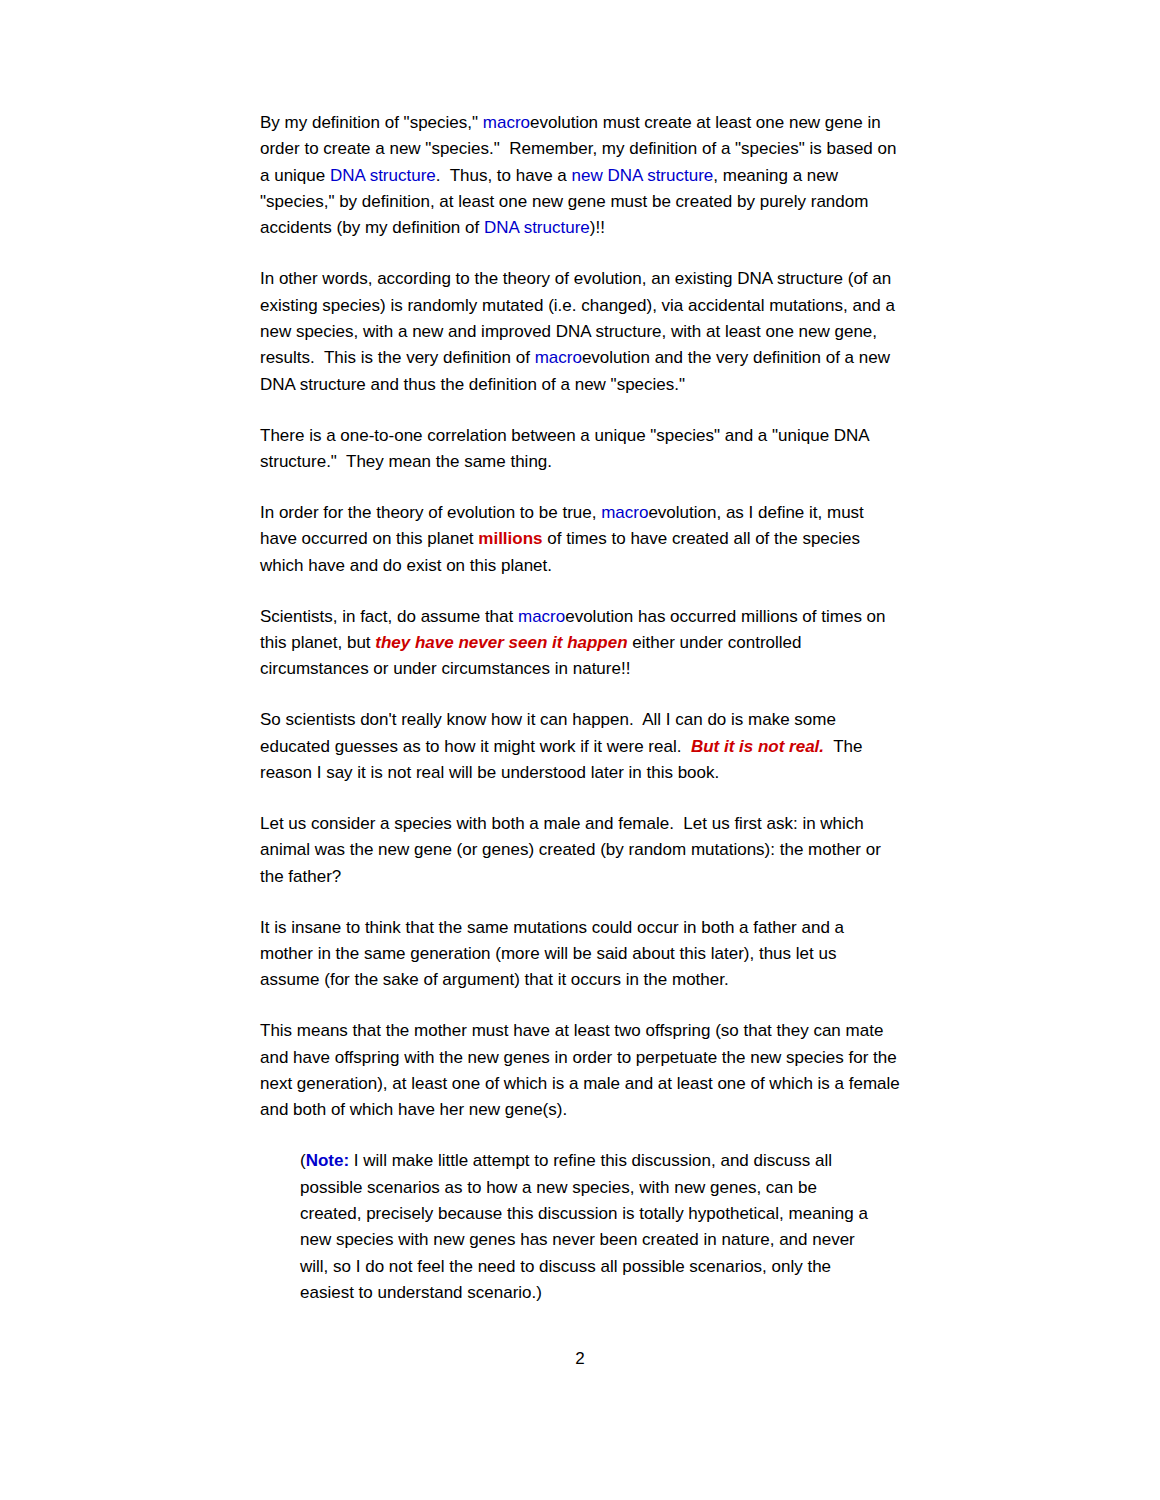By my definition of "species," macroevolution must create at least one new gene in order to create a new "species." Remember, my definition of a "species" is based on a unique DNA structure. Thus, to have a new DNA structure, meaning a new "species," by definition, at least one new gene must be created by purely random accidents (by my definition of DNA structure)!!
In other words, according to the theory of evolution, an existing DNA structure (of an existing species) is randomly mutated (i.e. changed), via accidental mutations, and a new species, with a new and improved DNA structure, with at least one new gene, results. This is the very definition of macroevolution and the very definition of a new DNA structure and thus the definition of a new "species."
There is a one-to-one correlation between a unique "species" and a "unique DNA structure." They mean the same thing.
In order for the theory of evolution to be true, macroevolution, as I define it, must have occurred on this planet millions of times to have created all of the species which have and do exist on this planet.
Scientists, in fact, do assume that macroevolution has occurred millions of times on this planet, but they have never seen it happen either under controlled circumstances or under circumstances in nature!!
So scientists don't really know how it can happen. All I can do is make some educated guesses as to how it might work if it were real. But it is not real. The reason I say it is not real will be understood later in this book.
Let us consider a species with both a male and female. Let us first ask: in which animal was the new gene (or genes) created (by random mutations): the mother or the father?
It is insane to think that the same mutations could occur in both a father and a mother in the same generation (more will be said about this later), thus let us assume (for the sake of argument) that it occurs in the mother.
This means that the mother must have at least two offspring (so that they can mate and have offspring with the new genes in order to perpetuate the new species for the next generation), at least one of which is a male and at least one of which is a female and both of which have her new gene(s).
(Note: I will make little attempt to refine this discussion, and discuss all possible scenarios as to how a new species, with new genes, can be created, precisely because this discussion is totally hypothetical, meaning a new species with new genes has never been created in nature, and never will, so I do not feel the need to discuss all possible scenarios, only the easiest to understand scenario.)
2